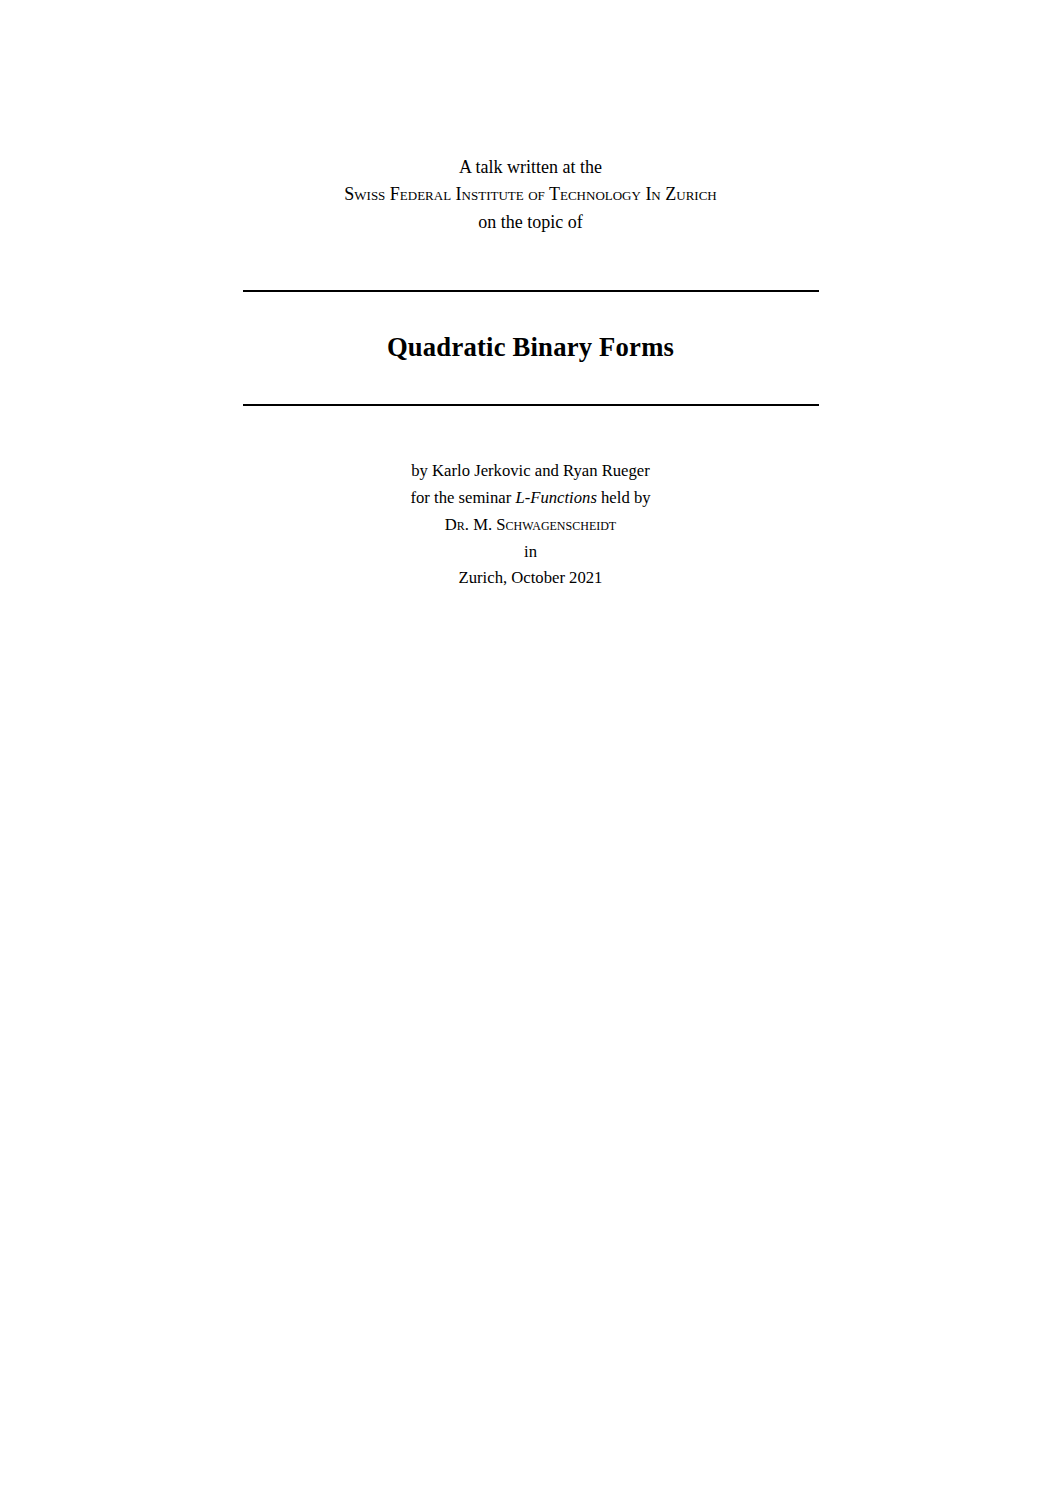A talk written at the Swiss Federal Institute of Technology In Zurich on the topic of
Quadratic Binary Forms
by Karlo Jerkovic and Ryan Rueger for the seminar L-Functions held by Dr. M. Schwagenscheidt in Zurich, October 2021